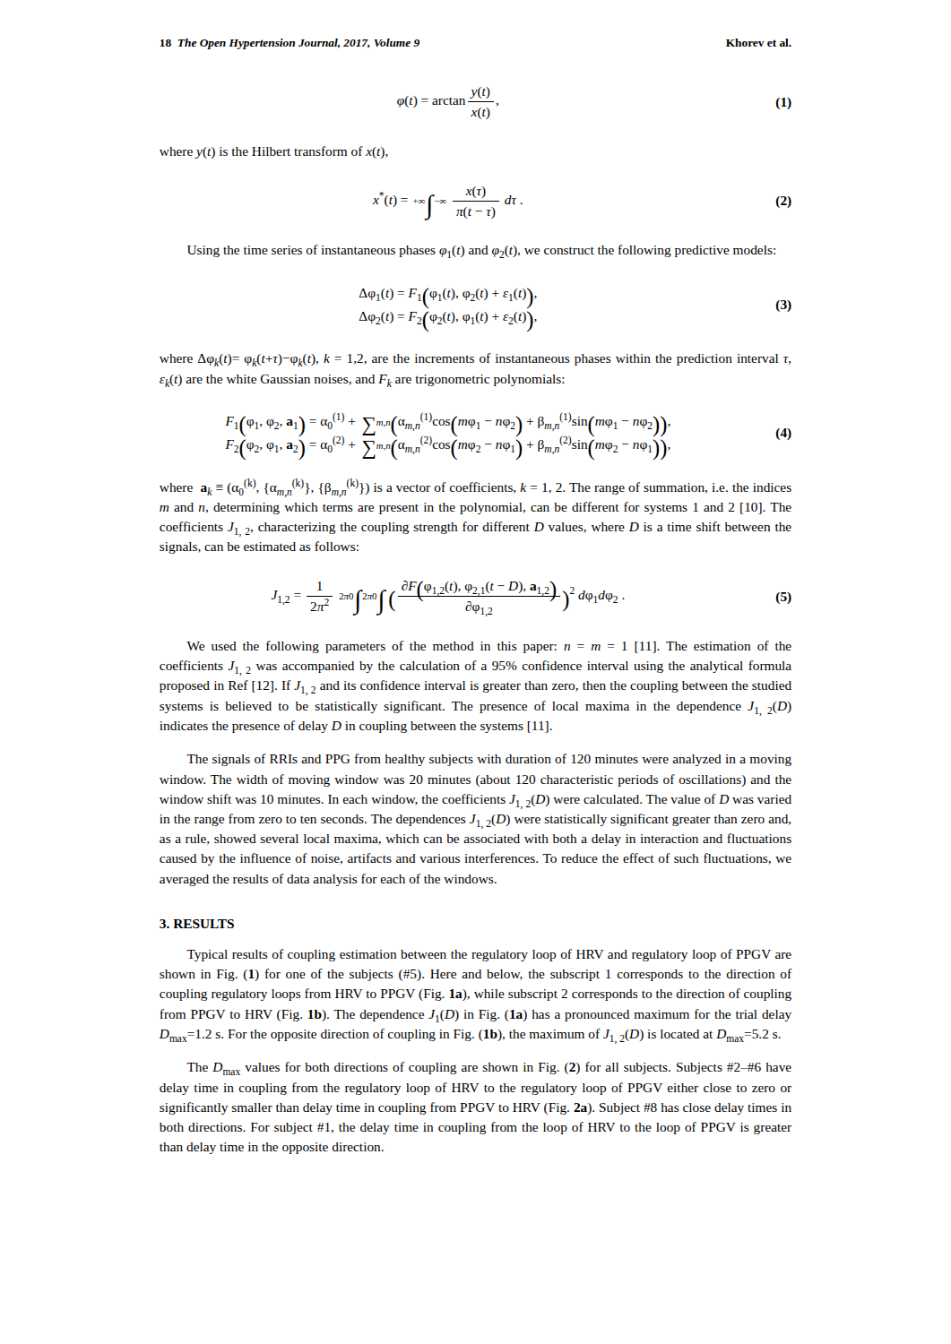18 The Open Hypertension Journal, 2017, Volume 9
Khorev et al.
φ(t) = arctany(t) x(t),
(1)
where y(t) is the Hilbert transform of x(t),
x*(t) = +∞∫−∞ x(τ) π(t − τ) dτ .
(2)
Using the time series of instantaneous phases φ1(t) and φ2(t), we construct the following predictive models:
Δφ1(t) = F1(φ1(t), φ2(t) + ε1(t)), Δφ2(t) = F2(φ2(t), φ1(t) + ε2(t)),
(3)
where Δφk(t)= φk(t+τ)−φk(t), k = 1,2, are the increments of instantaneous phases within the prediction interval τ, εk(t) are the white Gaussian noises, and Fk are trigonometric polynomials:
F1(φ1, φ2, a1) = α0(1) + ∑m,n(αm,n(1)cos(mφ1 − nφ2) + βm,n(1)sin(mφ1 − nφ2)), F2(φ2, φ1, a2) = α0(2) + ∑m,n(αm,n(2)cos(mφ2 − nφ1) + βm,n(2)sin(mφ2 − nφ1)),
(4)
where ak ≡ (α0(k), {αm,n(k)}, {βm,n(k)}) is a vector of coefficients, k = 1, 2. The range of summation, i.e. the indices m and n, determining which terms are present in the polynomial, can be different for systems 1 and 2 [10]. The coefficients J1, 2, characterizing the coupling strength for different D values, where D is a time shift between the signals, can be estimated as follows:
J1,2 = 12π2 2π 0∫2π 0∫ (∂F(φ1,2(t), φ2,1(t − D), a1,2)∂φ1,2)2 dφ1dφ2 .
(5)
We used the following parameters of the method in this paper: n = m = 1 [11]. The estimation of the coefficients J1, 2 was accompanied by the calculation of a 95% confidence interval using the analytical formula proposed in Ref [12]. If J1, 2 and its confidence interval is greater than zero, then the coupling between the studied systems is believed to be statistically significant. The presence of local maxima in the dependence J1, 2(D) indicates the presence of delay D in coupling between the systems [11].
The signals of RRIs and PPG from healthy subjects with duration of 120 minutes were analyzed in a moving window. The width of moving window was 20 minutes (about 120 characteristic periods of oscillations) and the window shift was 10 minutes. In each window, the coefficients J1, 2(D) were calculated. The value of D was varied in the range from zero to ten seconds. The dependences J1, 2(D) were statistically significant greater than zero and, as a rule, showed several local maxima, which can be associated with both a delay in interaction and fluctuations caused by the influence of noise, artifacts and various interferences. To reduce the effect of such fluctuations, we averaged the results of data analysis for each of the windows.
3. RESULTS
Typical results of coupling estimation between the regulatory loop of HRV and regulatory loop of PPGV are shown in Fig. (1) for one of the subjects (#5). Here and below, the subscript 1 corresponds to the direction of coupling regulatory loops from HRV to PPGV (Fig. 1a), while subscript 2 corresponds to the direction of coupling from PPGV to HRV (Fig. 1b). The dependence J1(D) in Fig. (1a) has a pronounced maximum for the trial delay Dmax=1.2 s. For the opposite direction of coupling in Fig. (1b), the maximum of J1, 2(D) is located at Dmax=5.2 s.
The Dmax values for both directions of coupling are shown in Fig. (2) for all subjects. Subjects #2–#6 have delay time in coupling from the regulatory loop of HRV to the regulatory loop of PPGV either close to zero or significantly smaller than delay time in coupling from PPGV to HRV (Fig. 2a). Subject #8 has close delay times in both directions. For subject #1, the delay time in coupling from the loop of HRV to the loop of PPGV is greater than delay time in the opposite direction.